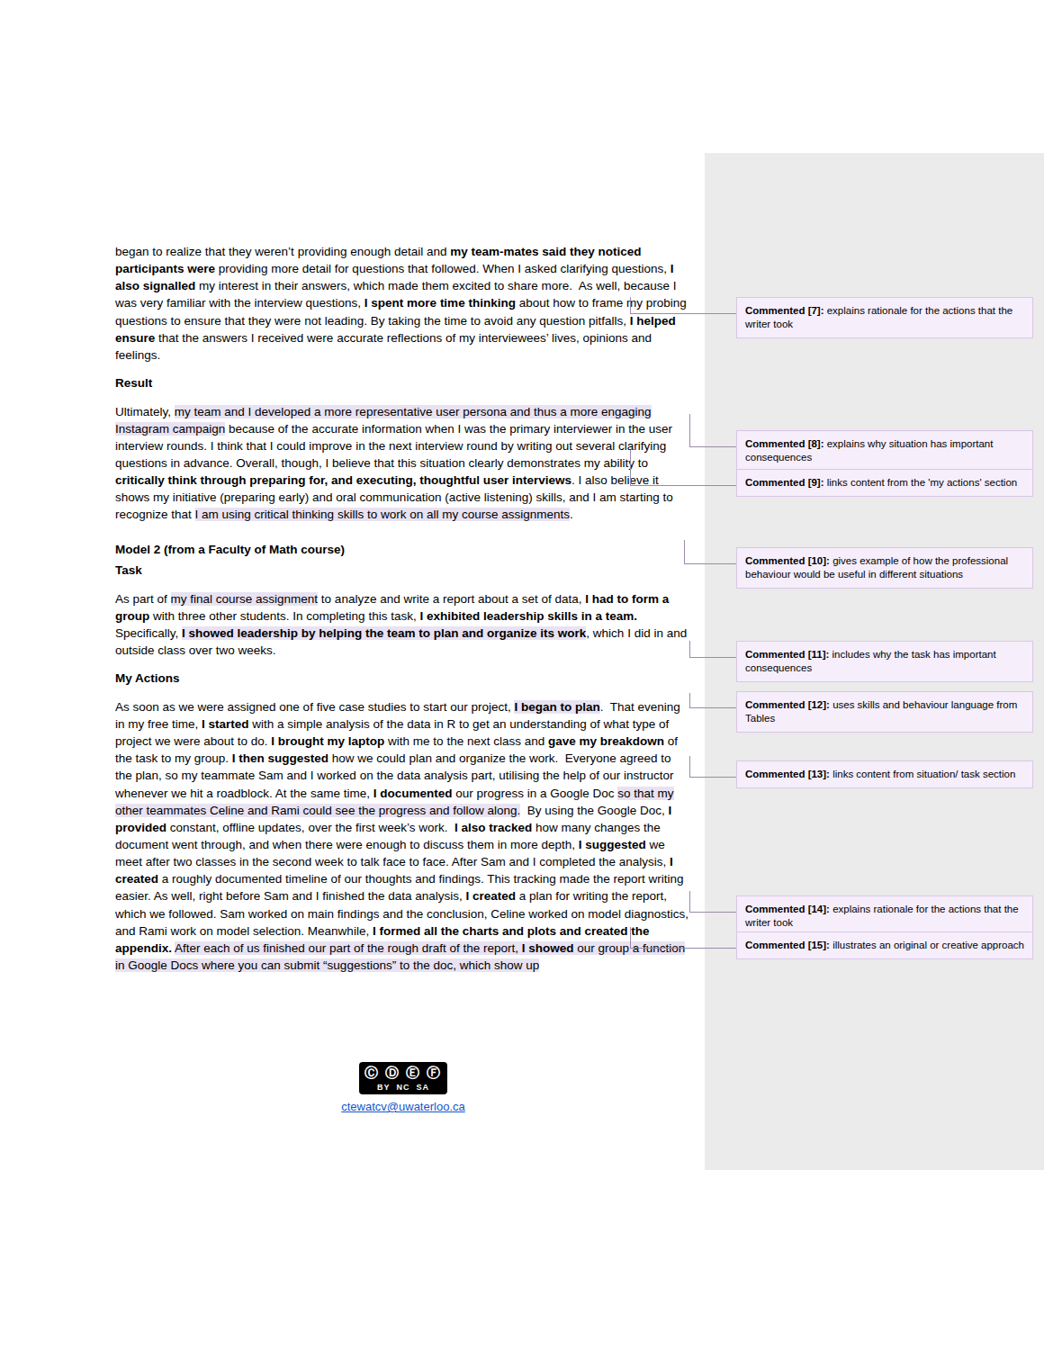began to realize that they weren’t providing enough detail and my team-mates said they noticed participants were providing more detail for questions that followed. When I asked clarifying questions, I also signalled my interest in their answers, which made them excited to share more. As well, because I was very familiar with the interview questions, I spent more time thinking about how to frame my probing questions to ensure that they were not leading. By taking the time to avoid any question pitfalls, I helped ensure that the answers I received were accurate reflections of my interviewees’ lives, opinions and feelings.
Result
Ultimately, my team and I developed a more representative user persona and thus a more engaging Instagram campaign because of the accurate information when I was the primary interviewer in the user interview rounds. I think that I could improve in the next interview round by writing out several clarifying questions in advance. Overall, though, I believe that this situation clearly demonstrates my ability to critically think through preparing for, and executing, thoughtful user interviews. I also believe it shows my initiative (preparing early) and oral communication (active listening) skills, and I am starting to recognize that I am using critical thinking skills to work on all my course assignments.
Model 2 (from a Faculty of Math course)
Task
As part of my final course assignment to analyze and write a report about a set of data, I had to form a group with three other students. In completing this task, I exhibited leadership skills in a team. Specifically, I showed leadership by helping the team to plan and organize its work, which I did in and outside class over two weeks.
My Actions
As soon as we were assigned one of five case studies to start our project, I began to plan. That evening in my free time, I started with a simple analysis of the data in R to get an understanding of what type of project we were about to do. I brought my laptop with me to the next class and gave my breakdown of the task to my group. I then suggested how we could plan and organize the work. Everyone agreed to the plan, so my teammate Sam and I worked on the data analysis part, utilising the help of our instructor whenever we hit a roadblock. At the same time, I documented our progress in a Google Doc so that my other teammates Celine and Rami could see the progress and follow along. By using the Google Doc, I provided constant, offline updates, over the first week’s work. I also tracked how many changes the document went through, and when there were enough to discuss them in more depth, I suggested we meet after two classes in the second week to talk face to face. After Sam and I completed the analysis, I created a roughly documented timeline of our thoughts and findings. This tracking made the report writing easier. As well, right before Sam and I finished the data analysis, I created a plan for writing the report, which we followed. Sam worked on main findings and the conclusion, Celine worked on model diagnostics, and Rami work on model selection. Meanwhile, I formed all the charts and plots and created the appendix. After each of us finished our part of the rough draft of the report, I showed our group a function in Google Docs where you can submit “suggestions” to the doc, which show up
Commented [7]: explains rationale for the actions that the writer took
Commented [8]: explains why situation has important consequences
Commented [9]: links content from the 'my actions' section
Commented [10]: gives example of how the professional behaviour would be useful in different situations
Commented [11]: includes why the task has important consequences
Commented [12]: uses skills and behaviour language from Tables
Commented [13]: links content from situation/ task section
Commented [14]: explains rationale for the actions that the writer took
Commented [15]: illustrates an original or creative approach
Ⓒ Ⓓ Ⓔ Ⓕ BY NC SA
ctewatcv@uwaterloo.ca